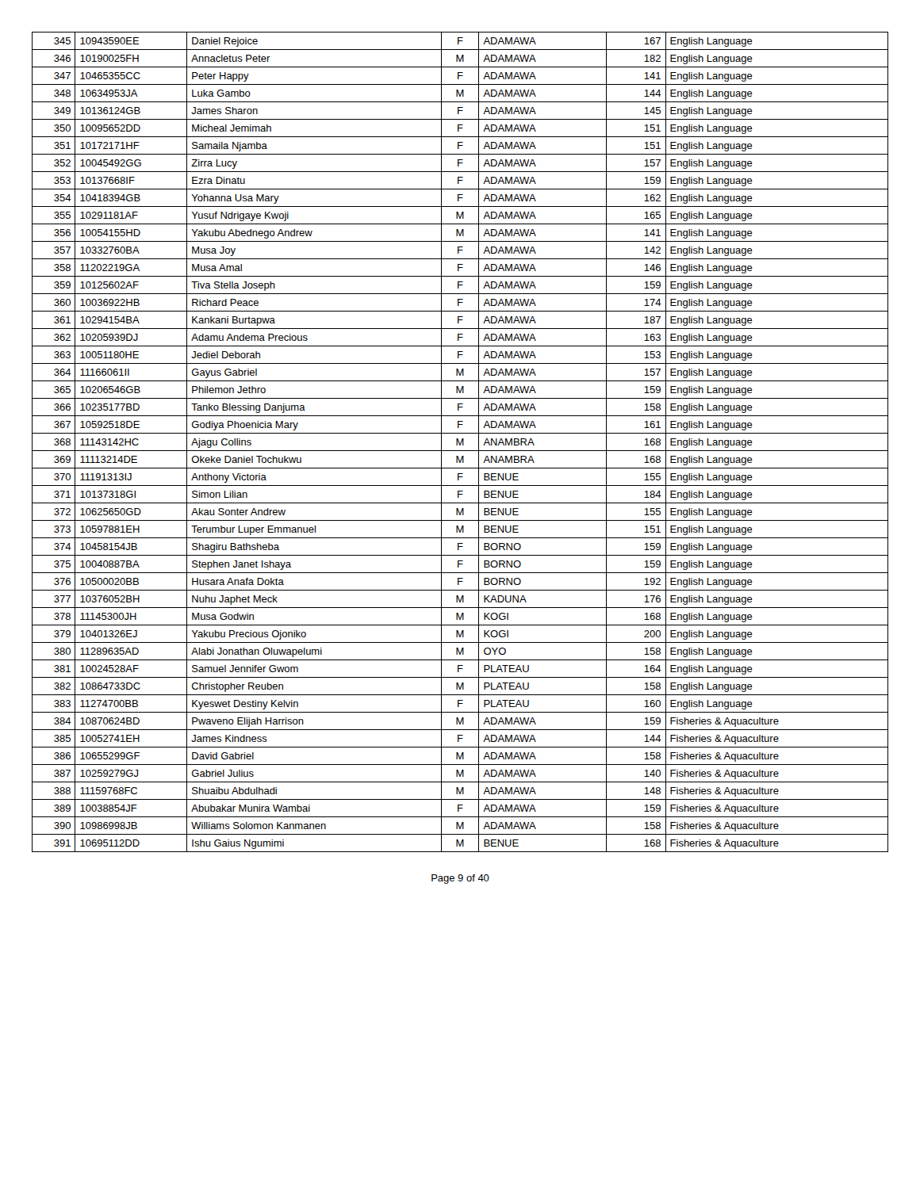| 345 | 10943590EE | Daniel Rejoice | F | ADAMAWA | 167 | English Language |
| 346 | 10190025FH | Annacletus Peter | M | ADAMAWA | 182 | English Language |
| 347 | 10465355CC | Peter Happy | F | ADAMAWA | 141 | English Language |
| 348 | 10634953JA | Luka Gambo | M | ADAMAWA | 144 | English Language |
| 349 | 10136124GB | James Sharon | F | ADAMAWA | 145 | English Language |
| 350 | 10095652DD | Micheal Jemimah | F | ADAMAWA | 151 | English Language |
| 351 | 10172171HF | Samaila Njamba | F | ADAMAWA | 151 | English Language |
| 352 | 10045492GG | Zirra Lucy | F | ADAMAWA | 157 | English Language |
| 353 | 10137668IF | Ezra Dinatu | F | ADAMAWA | 159 | English Language |
| 354 | 10418394GB | Yohanna Usa Mary | F | ADAMAWA | 162 | English Language |
| 355 | 10291181AF | Yusuf Ndrigaye Kwoji | M | ADAMAWA | 165 | English Language |
| 356 | 10054155HD | Yakubu Abednego Andrew | M | ADAMAWA | 141 | English Language |
| 357 | 10332760BA | Musa Joy | F | ADAMAWA | 142 | English Language |
| 358 | 11202219GA | Musa Amal | F | ADAMAWA | 146 | English Language |
| 359 | 10125602AF | Tiva Stella Joseph | F | ADAMAWA | 159 | English Language |
| 360 | 10036922HB | Richard Peace | F | ADAMAWA | 174 | English Language |
| 361 | 10294154BA | Kankani Burtapwa | F | ADAMAWA | 187 | English Language |
| 362 | 10205939DJ | Adamu Andema Precious | F | ADAMAWA | 163 | English Language |
| 363 | 10051180HE | Jediel Deborah | F | ADAMAWA | 153 | English Language |
| 364 | 11166061II | Gayus Gabriel | M | ADAMAWA | 157 | English Language |
| 365 | 10206546GB | Philemon Jethro | M | ADAMAWA | 159 | English Language |
| 366 | 10235177BD | Tanko Blessing Danjuma | F | ADAMAWA | 158 | English Language |
| 367 | 10592518DE | Godiya Phoenicia Mary | F | ADAMAWA | 161 | English Language |
| 368 | 11143142HC | Ajagu Collins | M | ANAMBRA | 168 | English Language |
| 369 | 11113214DE | Okeke Daniel Tochukwu | M | ANAMBRA | 168 | English Language |
| 370 | 11191313IJ | Anthony Victoria | F | BENUE | 155 | English Language |
| 371 | 10137318GI | Simon Lilian | F | BENUE | 184 | English Language |
| 372 | 10625650GD | Akau Sonter Andrew | M | BENUE | 155 | English Language |
| 373 | 10597881EH | Terumbur Luper Emmanuel | M | BENUE | 151 | English Language |
| 374 | 10458154JB | Shagiru Bathsheba | F | BORNO | 159 | English Language |
| 375 | 10040887BA | Stephen Janet Ishaya | F | BORNO | 159 | English Language |
| 376 | 10500020BB | Husara Anafa Dokta | F | BORNO | 192 | English Language |
| 377 | 10376052BH | Nuhu Japhet Meck | M | KADUNA | 176 | English Language |
| 378 | 11145300JH | Musa Godwin | M | KOGI | 168 | English Language |
| 379 | 10401326EJ | Yakubu Precious Ojoniko | M | KOGI | 200 | English Language |
| 380 | 11289635AD | Alabi Jonathan Oluwapelumi | M | OYO | 158 | English Language |
| 381 | 10024528AF | Samuel Jennifer Gwom | F | PLATEAU | 164 | English Language |
| 382 | 10864733DC | Christopher Reuben | M | PLATEAU | 158 | English Language |
| 383 | 11274700BB | Kyeswet Destiny Kelvin | F | PLATEAU | 160 | English Language |
| 384 | 10870624BD | Pwaveno Elijah Harrison | M | ADAMAWA | 159 | Fisheries & Aquaculture |
| 385 | 10052741EH | James Kindness | F | ADAMAWA | 144 | Fisheries & Aquaculture |
| 386 | 10655299GF | David Gabriel | M | ADAMAWA | 158 | Fisheries & Aquaculture |
| 387 | 10259279GJ | Gabriel Julius | M | ADAMAWA | 140 | Fisheries & Aquaculture |
| 388 | 11159768FC | Shuaibu Abdulhadi | M | ADAMAWA | 148 | Fisheries & Aquaculture |
| 389 | 10038854JF | Abubakar Munira Wambai | F | ADAMAWA | 159 | Fisheries & Aquaculture |
| 390 | 10986998JB | Williams Solomon Kanmanen | M | ADAMAWA | 158 | Fisheries & Aquaculture |
| 391 | 10695112DD | Ishu Gaius Ngumimi | M | BENUE | 168 | Fisheries & Aquaculture |
Page 9 of 40